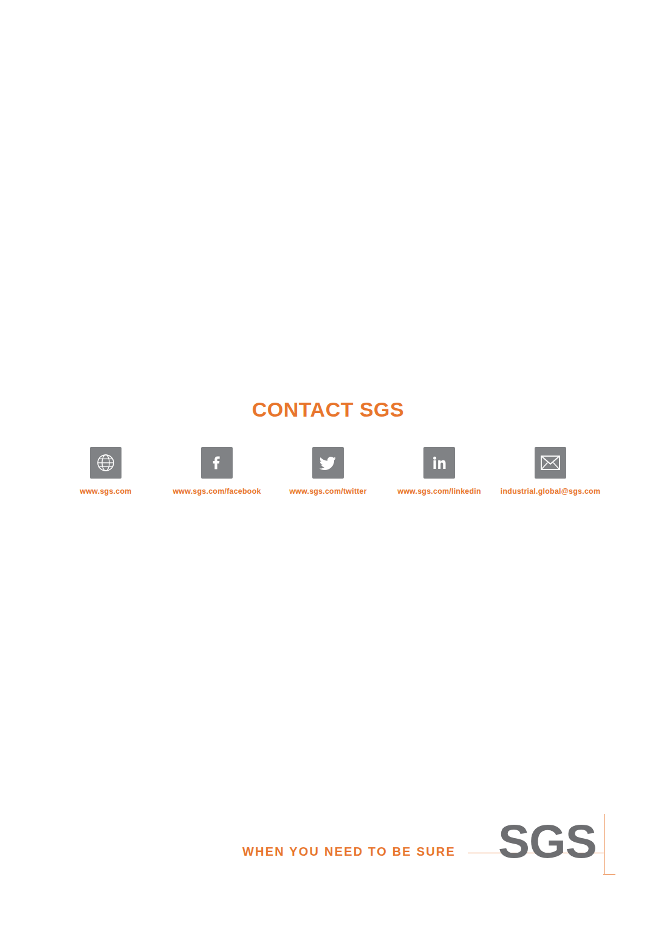Contact SGS
www.sgs.com
www.sgs.com/facebook
www.sgs.com/twitter
www.sgs.com/linkedin
industrial.global@sgs.com
When you need to be sure
SGS